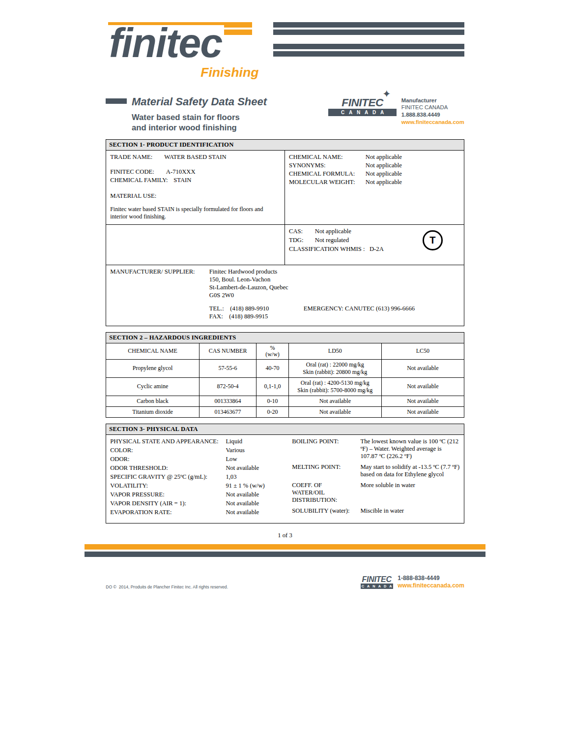finitec
Finishing
Material Safety Data Sheet
Water based stain for floors
and interior wood finishing
✦
FINITEC
C A N A D A
Manufacturer
FINITEC CANADA
1.888.838.4449
www.finiteccanada.com
SECTION 1- PRODUCT IDENTIFICATION
TRADE NAME: WATER BASED STAIN
FINITEC CODE: A-710XXX
CHEMICAL FAMILY: STAIN
MATERIAL USE:
Finitec water based STAIN is specially formulated for floors and interior wood finishing.
CHEMICAL NAME: Not applicable
SYNONYMS: Not applicable
CHEMICAL FORMULA: Not applicable
MOLECULAR WEIGHT: Not applicable
T
CAS: Not applicable
TDG: Not regulated
CLASSIFICATION WHMIS : D-2A
MANUFACTURER/ SUPPLIER:
Finitec Hardwood products
150, Boul. Leon-Vachon
St-Lambert-de-Lauzon, Quebec
G0S 2W0
TEL.: (418) 889-9910
FAX: (418) 889-9915
EMERGENCY: CANUTEC (613) 996-6666
SECTION 2 – HAZARDOUS INGREDIENTS
| CHEMICAL NAME | CAS NUMBER | % (w/w) | LD50 | LC50 |
| --- | --- | --- | --- | --- |
| Propylene glycol | 57-55-6 | 40-70 | Oral (rat) : 22000 mg/kg Skin (rabbit): 20800 mg/kg | Not available |
| Cyclic amine | 872-50-4 | 0,1-1,0 | Oral (rat) : 4200-5130 mg/kg Skin (rabbit): 5700-8000 mg/kg | Not available |
| Carbon black | 001333864 | 0-10 | Not available | Not available |
| Titanium dioxide | 013463677 | 0-20 | Not available | Not available |
SECTION 3- PHYSICAL DATA
PHYSICAL STATE AND APPEARANCE: Liquid
COLOR: Various
ODOR: Low
ODOR THRESHOLD: Not available
SPECIFIC GRAVITY @ 25ºC (g/mL): 1,03
VOLATILITY: 91 ± 1 % (w/w)
VAPOR PRESSURE: Not available
VAPOR DENSITY (AIR = 1): Not available
EVAPORATION RATE: Not available
BOILING POINT: The lowest known value is 100 ºC (212 ºF) – Water. Weighted average is 107.87 ºC (226.2 ºF)
MELTING POINT: May start to solidify at -13.5 ºC (7.7 ºF) based on data for Ethylene glycol
COEFF. OF WATER/OIL DISTRIBUTION: More soluble in water
SOLUBILITY (water): Miscible in water
1 of 3
DO © 2014, Produits de Plancher Finitec Inc. All rights reserved.
FINITEC
C A N A D A
1-888-838-4449
www.finiteccanada.com